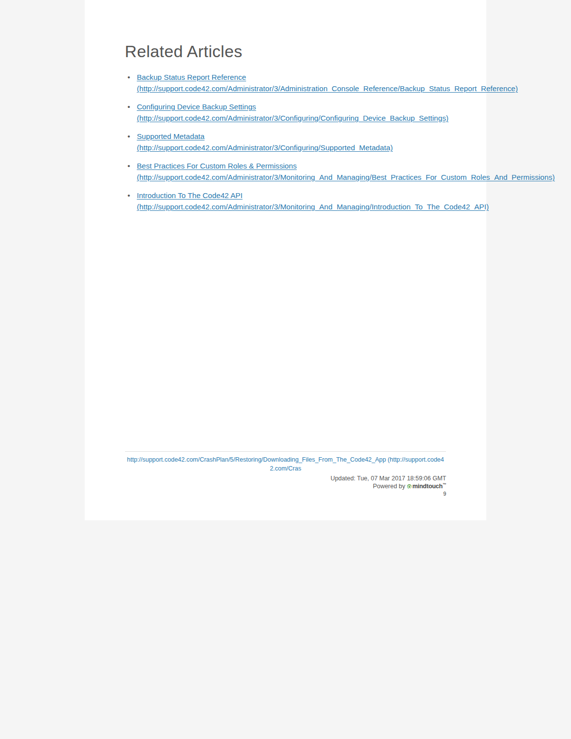Related Articles
Backup Status Report Reference (http://support.code42.com/Administrator/3/Administration_Console_Reference/Backup_Status_Report_Reference)
Configuring Device Backup Settings (http://support.code42.com/Administrator/3/Configuring/Configuring_Device_Backup_Settings)
Supported Metadata (http://support.code42.com/Administrator/3/Configuring/Supported_Metadata)
Best Practices For Custom Roles & Permissions (http://support.code42.com/Administrator/3/Monitoring_And_Managing/Best_Practices_For_Custom_Roles_And_Permissions)
Introduction To The Code42 API (http://support.code42.com/Administrator/3/Monitoring_And_Managing/Introduction_To_The_Code42_API)
http://support.code42.com/CrashPlan/5/Restoring/Downloading_Files_From_The_Code42_App (http://support.code42.com/Cras
Updated: Tue, 07 Mar 2017 18:59:06 GMT
Powered by Qmindtouch™
9